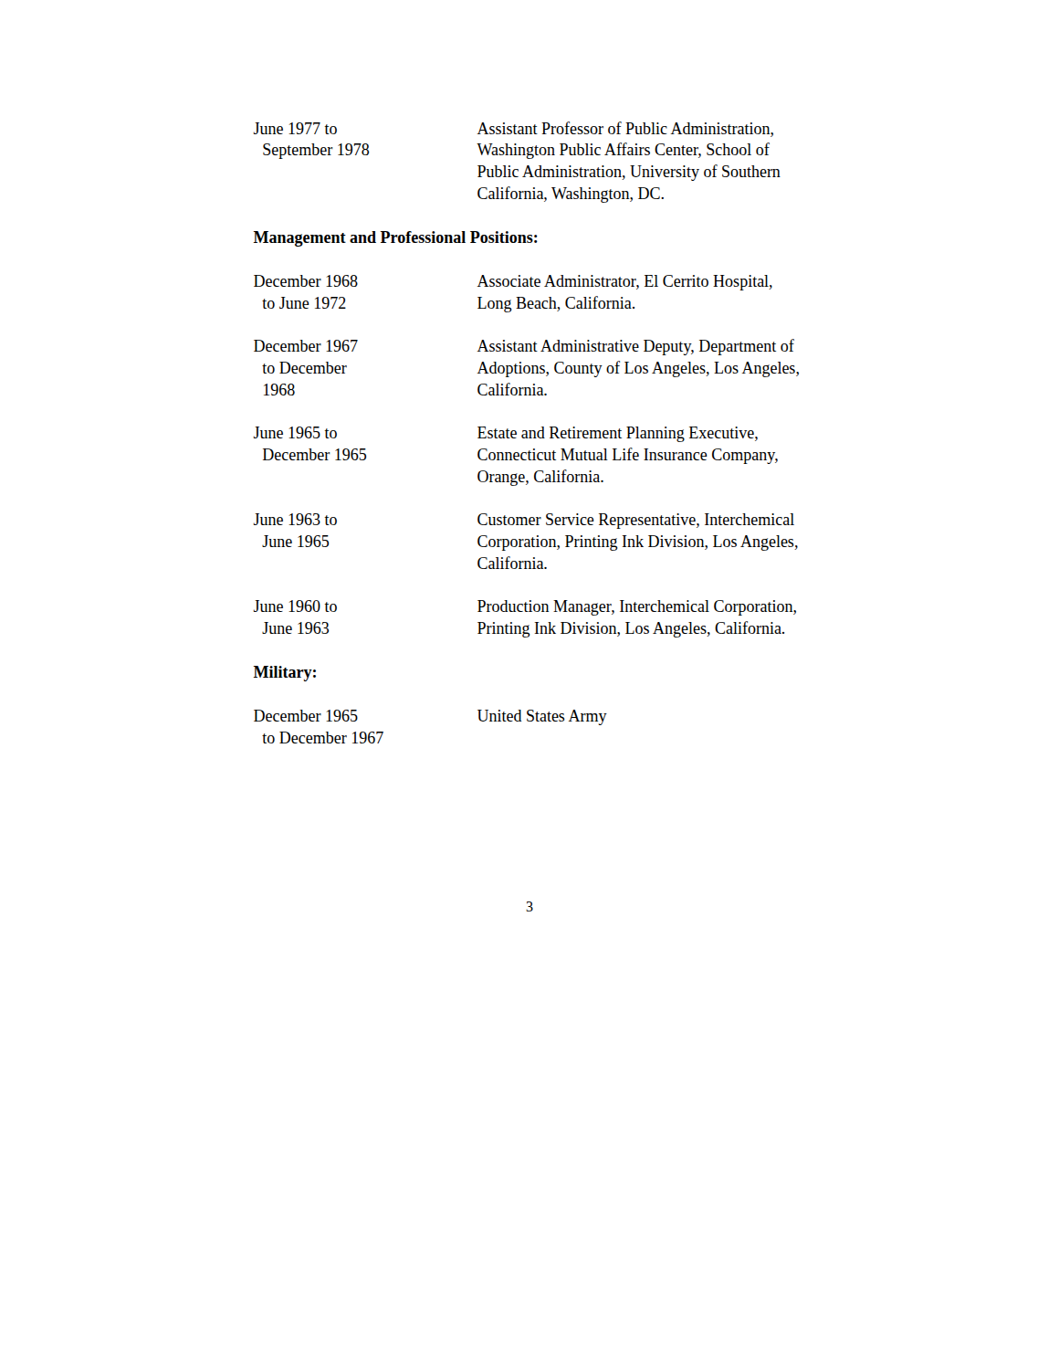| June 1977 to September 1978 | Assistant Professor of Public Administration, Washington Public Affairs Center, School of Public Administration, University of Southern California, Washington, DC. |
Management and Professional Positions:
| December 1968 to June 1972 | Associate Administrator, El Cerrito Hospital, Long Beach, California. |
| December 1967 to December 1968 | Assistant Administrative Deputy, Department of Adoptions, County of Los Angeles, Los Angeles, California. |
| June 1965 to December 1965 | Estate and Retirement Planning Executive, Connecticut Mutual Life Insurance Company, Orange, California. |
| June 1963 to June 1965 | Customer Service Representative, Interchemical Corporation, Printing Ink Division, Los Angeles, California. |
| June 1960 to June 1963 | Production Manager, Interchemical Corporation, Printing Ink Division, Los Angeles, California. |
Military:
| December 1965 to December 1967 | United States Army |
3